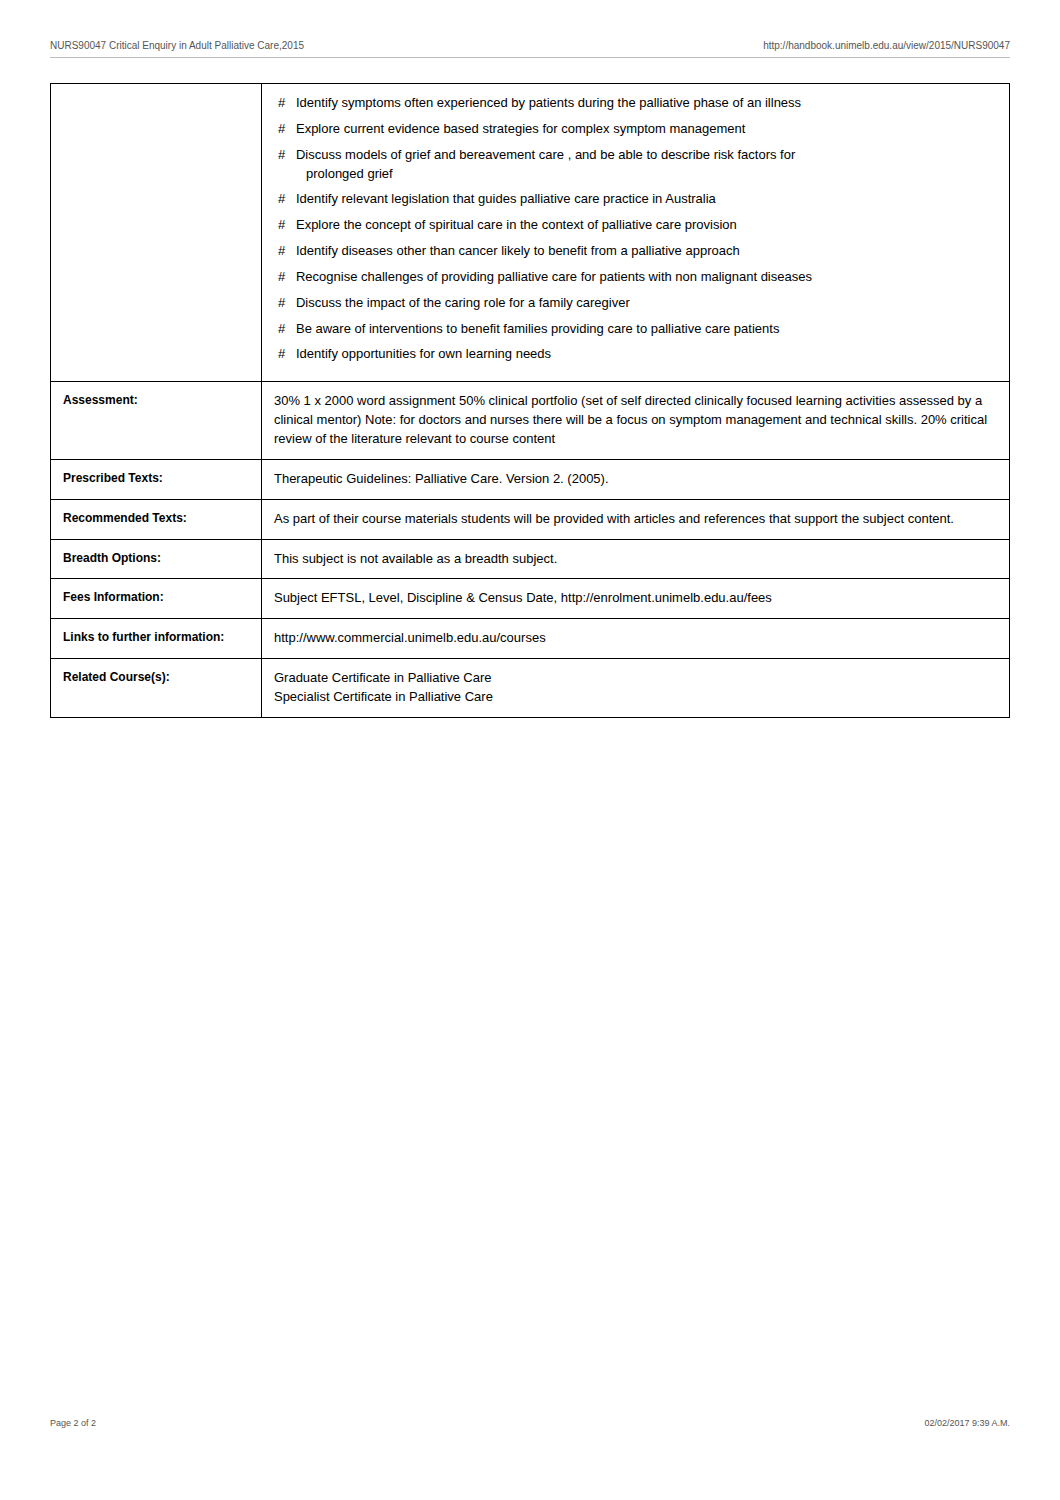NURS90047 Critical Enquiry in Adult Palliative Care,2015
http://handbook.unimelb.edu.au/view/2015/NURS90047
| | Identify symptoms often experienced by patients during the palliative phase of an illness Explore current evidence based strategies for complex symptom management Discuss models of grief and bereavement care , and be able to describe risk factors for prolonged grief Identify relevant legislation that guides palliative care practice in Australia Explore the concept of spiritual care in the context of palliative care provision Identify diseases other than cancer likely to benefit from a palliative approach Recognise challenges of providing palliative care for patients with non malignant diseases Discuss the impact of the caring role for a family caregiver Be aware of interventions to benefit families providing care to palliative care patients Identify opportunities for own learning needs |
| Assessment: | 30% 1 x 2000 word assignment 50% clinical portfolio (set of self directed clinically focused learning activities assessed by a clinical mentor) Note: for doctors and nurses there will be a focus on symptom management and technical skills. 20% critical review of the literature relevant to course content |
| Prescribed Texts: | Therapeutic Guidelines: Palliative Care. Version 2. (2005). |
| Recommended Texts: | As part of their course materials students will be provided with articles and references that support the subject content. |
| Breadth Options: | This subject is not available as a breadth subject. |
| Fees Information: | Subject EFTSL, Level, Discipline & Census Date, http://enrolment.unimelb.edu.au/fees |
| Links to further information: | http://www.commercial.unimelb.edu.au/courses |
| Related Course(s): | Graduate Certificate in Palliative Care Specialist Certificate in Palliative Care |
Page 2 of 2
02/02/2017 9:39 A.M.